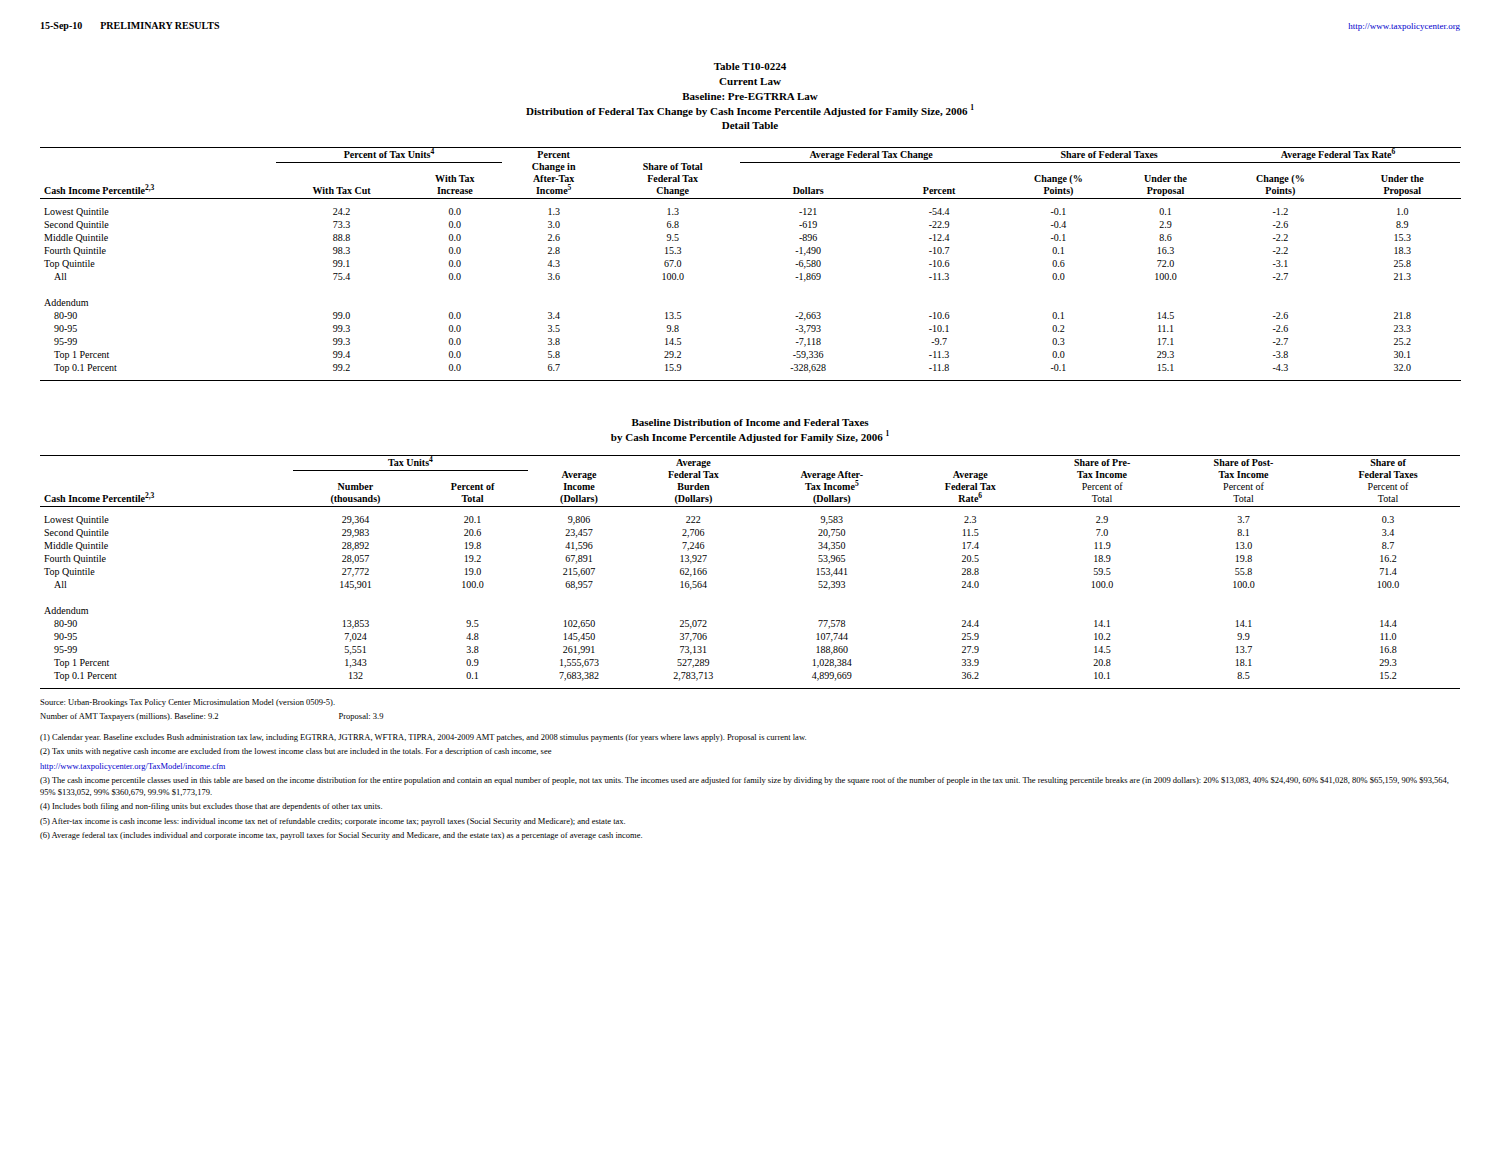15-Sep-10 PRELIMINARY RESULTS
http://www.taxpolicycenter.org
Table T10-0224
Current Law
Baseline: Pre-EGTRRA Law
Distribution of Federal Tax Change by Cash Income Percentile Adjusted for Family Size, 2006 1
Detail Table
| Cash Income Percentile 2,3 | Percent of Tax Units 4 | Percent Change in After-Tax Income 5 | Share of Total Federal Tax Change | Average Federal Tax Change | Share of Federal Taxes | Average Federal Tax Rate 6 |
| --- | --- | --- | --- | --- | --- | --- |
| With Tax Cut | With Tax Increase | Dollars | Percent | Change (% Points) | Under the Proposal | Change (% Points) | Under the Proposal |
| Lowest Quintile | 24.2 | 0.0 | 1.3 | 1.3 | -121 | -54.4 | -0.1 | 0.1 | -1.2 | 1.0 |
| Second Quintile | 73.3 | 0.0 | 3.0 | 6.8 | -619 | -22.9 | -0.4 | 2.9 | -2.6 | 8.9 |
| Middle Quintile | 88.8 | 0.0 | 2.6 | 9.5 | -896 | -12.4 | -0.1 | 8.6 | -2.2 | 15.3 |
| Fourth Quintile | 98.3 | 0.0 | 2.8 | 15.3 | -1,490 | -10.7 | 0.1 | 16.3 | -2.2 | 18.3 |
| Top Quintile | 99.1 | 0.0 | 4.3 | 67.0 | -6,580 | -10.6 | 0.6 | 72.0 | -3.1 | 25.8 |
| All | 75.4 | 0.0 | 3.6 | 100.0 | -1,869 | -11.3 | 0.0 | 100.0 | -2.7 | 21.3 |
| Addendum |
| 80-90 | 99.0 | 0.0 | 3.4 | 13.5 | -2,663 | -10.6 | 0.1 | 14.5 | -2.6 | 21.8 |
| 90-95 | 99.3 | 0.0 | 3.5 | 9.8 | -3,793 | -10.1 | 0.2 | 11.1 | -2.6 | 23.3 |
| 95-99 | 99.3 | 0.0 | 3.8 | 14.5 | -7,118 | -9.7 | 0.3 | 17.1 | -2.7 | 25.2 |
| Top 1 Percent | 99.4 | 0.0 | 5.8 | 29.2 | -59,336 | -11.3 | 0.0 | 29.3 | -3.8 | 30.1 |
| Top 0.1 Percent | 99.2 | 0.0 | 6.7 | 15.9 | -328,628 | -11.8 | -0.1 | 15.1 | -4.3 | 32.0 |
Baseline Distribution of Income and Federal Taxes
by Cash Income Percentile Adjusted for Family Size, 2006 1
| Cash Income Percentile 2,3 | Tax Units 4 | Average Income (Dollars) | Average Federal Tax Burden (Dollars) | Average After- Tax Income 5 (Dollars) | Average Federal Tax Rate 6 | Share of Pre- Tax Income Percent of Total | Share of Post- Tax Income Percent of Total | Share of Federal Taxes Percent of Total |
| --- | --- | --- | --- | --- | --- | --- | --- | --- |
| Number (thousands) | Percent of Total |
| Lowest Quintile | 29,364 | 20.1 | 9,806 | 222 | 9,583 | 2.3 | 2.9 | 3.7 | 0.3 |
| Second Quintile | 29,983 | 20.6 | 23,457 | 2,706 | 20,750 | 11.5 | 7.0 | 8.1 | 3.4 |
| Middle Quintile | 28,892 | 19.8 | 41,596 | 7,246 | 34,350 | 17.4 | 11.9 | 13.0 | 8.7 |
| Fourth Quintile | 28,057 | 19.2 | 67,891 | 13,927 | 53,965 | 20.5 | 18.9 | 19.8 | 16.2 |
| Top Quintile | 27,772 | 19.0 | 215,607 | 62,166 | 153,441 | 28.8 | 59.5 | 55.8 | 71.4 |
| All | 145,901 | 100.0 | 68,957 | 16,564 | 52,393 | 24.0 | 100.0 | 100.0 | 100.0 |
| Addendum |
| 80-90 | 13,853 | 9.5 | 102,650 | 25,072 | 77,578 | 24.4 | 14.1 | 14.1 | 14.4 |
| 90-95 | 7,024 | 4.8 | 145,450 | 37,706 | 107,744 | 25.9 | 10.2 | 9.9 | 11.0 |
| 95-99 | 5,551 | 3.8 | 261,991 | 73,131 | 188,860 | 27.9 | 14.5 | 13.7 | 16.8 |
| Top 1 Percent | 1,343 | 0.9 | 1,555,673 | 527,289 | 1,028,384 | 33.9 | 20.8 | 18.1 | 29.3 |
| Top 0.1 Percent | 132 | 0.1 | 7,683,382 | 2,783,713 | 4,899,669 | 36.2 | 10.1 | 8.5 | 15.2 |
Source: Urban-Brookings Tax Policy Center Microsimulation Model (version 0509-5).
Number of AMT Taxpayers (millions). Baseline: 9.2Proposal: 3.9
(1) Calendar year. Baseline excludes Bush administration tax law, including EGTRRA, JGTRRA, WFTRA, TIPRA, 2004-2009 AMT patches, and 2008 stimulus payments (for years where laws apply). Proposal is current law.
(2) Tax units with negative cash income are excluded from the lowest income class but are included in the totals. For a description of cash income, see
http://www.taxpolicycenter.org/TaxModel/income.cfm
(3) The cash income percentile classes used in this table are based on the income distribution for the entire population and contain an equal number of people, not tax units. The incomes used are adjusted for family size by dividing by the square root of the number of people in the tax unit. The resulting percentile breaks are (in 2009 dollars): 20% $13,083, 40% $24,490, 60% $41,028, 80% $65,159, 90% $93,564, 95% $133,052, 99% $360,679, 99.9% $1,773,179.
(4) Includes both filing and non-filing units but excludes those that are dependents of other tax units.
(5) After-tax income is cash income less: individual income tax net of refundable credits; corporate income tax; payroll taxes (Social Security and Medicare); and estate tax.
(6) Average federal tax (includes individual and corporate income tax, payroll taxes for Social Security and Medicare, and the estate tax) as a percentage of average cash income.